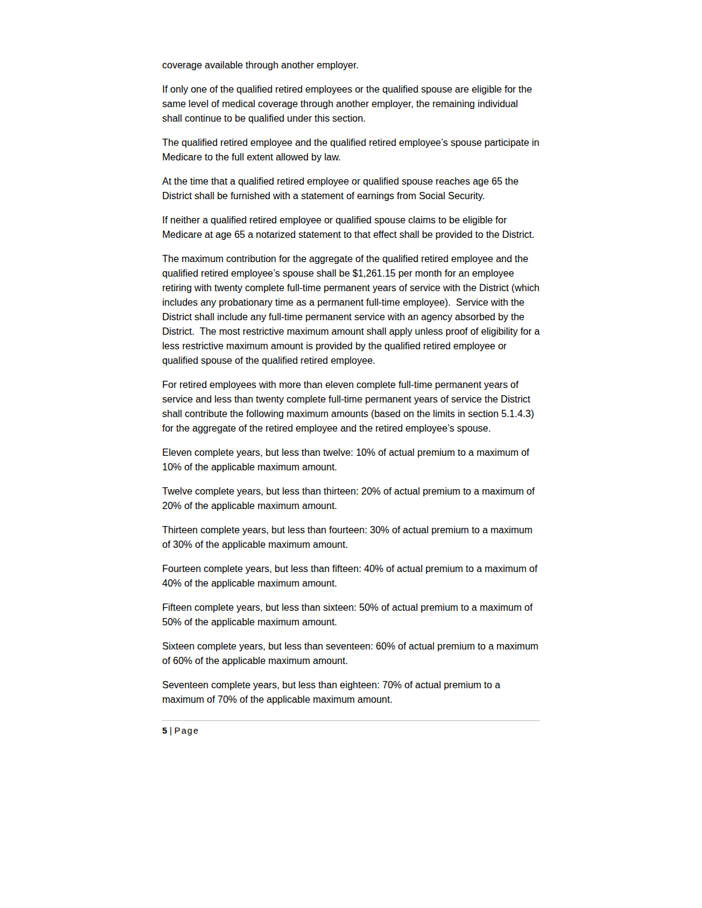coverage available through another employer.
If only one of the qualified retired employees or the qualified spouse are eligible for the same level of medical coverage through another employer, the remaining individual shall continue to be qualified under this section.
The qualified retired employee and the qualified retired employee’s spouse participate in Medicare to the full extent allowed by law.
At the time that a qualified retired employee or qualified spouse reaches age 65 the District shall be furnished with a statement of earnings from Social Security.
If neither a qualified retired employee or qualified spouse claims to be eligible for Medicare at age 65 a notarized statement to that effect shall be provided to the District.
The maximum contribution for the aggregate of the qualified retired employee and the qualified retired employee’s spouse shall be $1,261.15 per month for an employee retiring with twenty complete full-time permanent years of service with the District (which includes any probationary time as a permanent full-time employee). Service with the District shall include any full-time permanent service with an agency absorbed by the District. The most restrictive maximum amount shall apply unless proof of eligibility for a less restrictive maximum amount is provided by the qualified retired employee or qualified spouse of the qualified retired employee.
For retired employees with more than eleven complete full-time permanent years of service and less than twenty complete full-time permanent years of service the District shall contribute the following maximum amounts (based on the limits in section 5.1.4.3) for the aggregate of the retired employee and the retired employee’s spouse.
Eleven complete years, but less than twelve: 10% of actual premium to a maximum of 10% of the applicable maximum amount.
Twelve complete years, but less than thirteen: 20% of actual premium to a maximum of 20% of the applicable maximum amount.
Thirteen complete years, but less than fourteen: 30% of actual premium to a maximum of 30% of the applicable maximum amount.
Fourteen complete years, but less than fifteen: 40% of actual premium to a maximum of 40% of the applicable maximum amount.
Fifteen complete years, but less than sixteen: 50% of actual premium to a maximum of 50% of the applicable maximum amount.
Sixteen complete years, but less than seventeen: 60% of actual premium to a maximum of 60% of the applicable maximum amount.
Seventeen complete years, but less than eighteen: 70% of actual premium to a maximum of 70% of the applicable maximum amount.
5 | Page